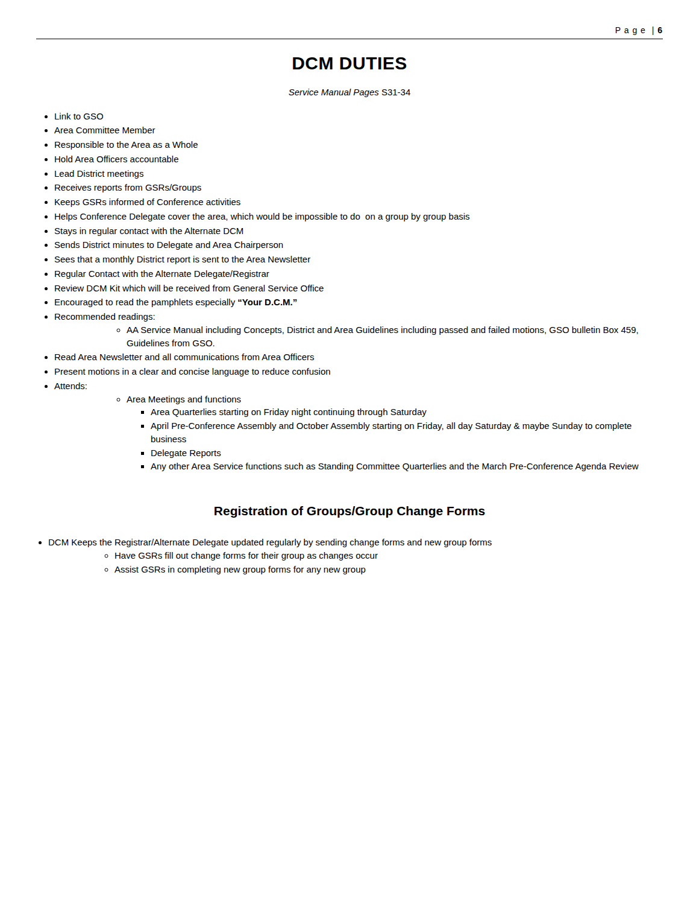P a g e | 6
DCM DUTIES
Service Manual Pages S31-34
Link to GSO
Area Committee Member
Responsible to the Area as a Whole
Hold Area Officers accountable
Lead District meetings
Receives reports from GSRs/Groups
Keeps GSRs informed of Conference activities
Helps Conference Delegate cover the area, which would be impossible to do on a group by group basis
Stays in regular contact with the Alternate DCM
Sends District minutes to Delegate and Area Chairperson
Sees that a monthly District report is sent to the Area Newsletter
Regular Contact with the Alternate Delegate/Registrar
Review DCM Kit which will be received from General Service Office
Encouraged to read the pamphlets especially “Your D.C.M.”
Recommended readings:
AA Service Manual including Concepts, District and Area Guidelines including passed and failed motions, GSO bulletin Box 459, Guidelines from GSO.
Read Area Newsletter and all communications from Area Officers
Present motions in a clear and concise language to reduce confusion
Attends:
Area Meetings and functions
Area Quarterlies starting on Friday night continuing through Saturday
April Pre-Conference Assembly and October Assembly starting on Friday, all day Saturday & maybe Sunday to complete business
Delegate Reports
Any other Area Service functions such as Standing Committee Quarterlies and the March Pre-Conference Agenda Review
Registration of Groups/Group Change Forms
DCM Keeps the Registrar/Alternate Delegate updated regularly by sending change forms and new group forms
Have GSRs fill out change forms for their group as changes occur
Assist GSRs in completing new group forms for any new group